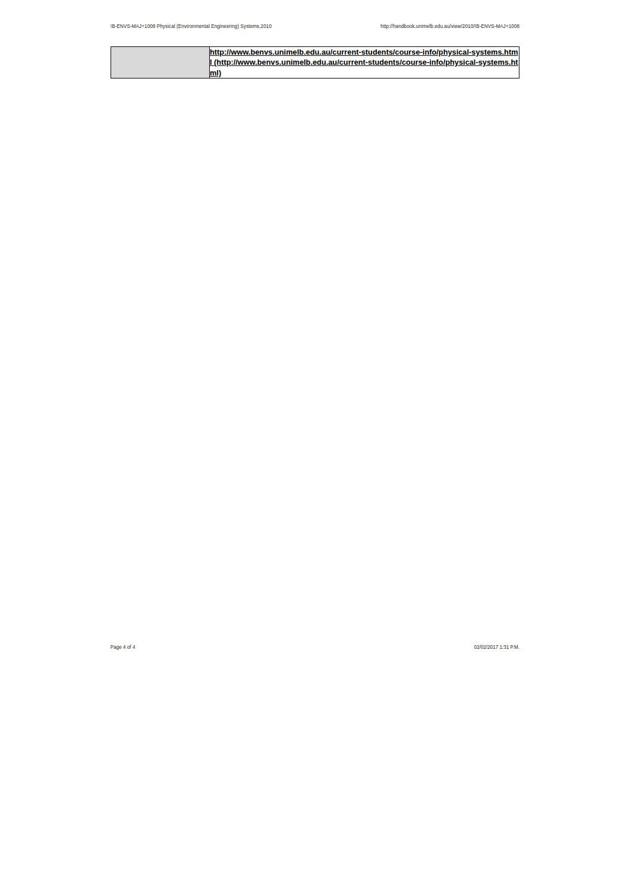!B-ENVS-MAJ+1008 Physical (Environmental Engineering) Systems,2010
http://handbook.unimelb.edu.au/view/2010/!B-ENVS-MAJ+1008
| | http://www.benvs.unimelb.edu.au/current-students/course-info/physical-systems.html (http://www.benvs.unimelb.edu.au/current-students/course-info/physical-systems.html) |
Page 4 of 4
02/02/2017 1:31 P.M.